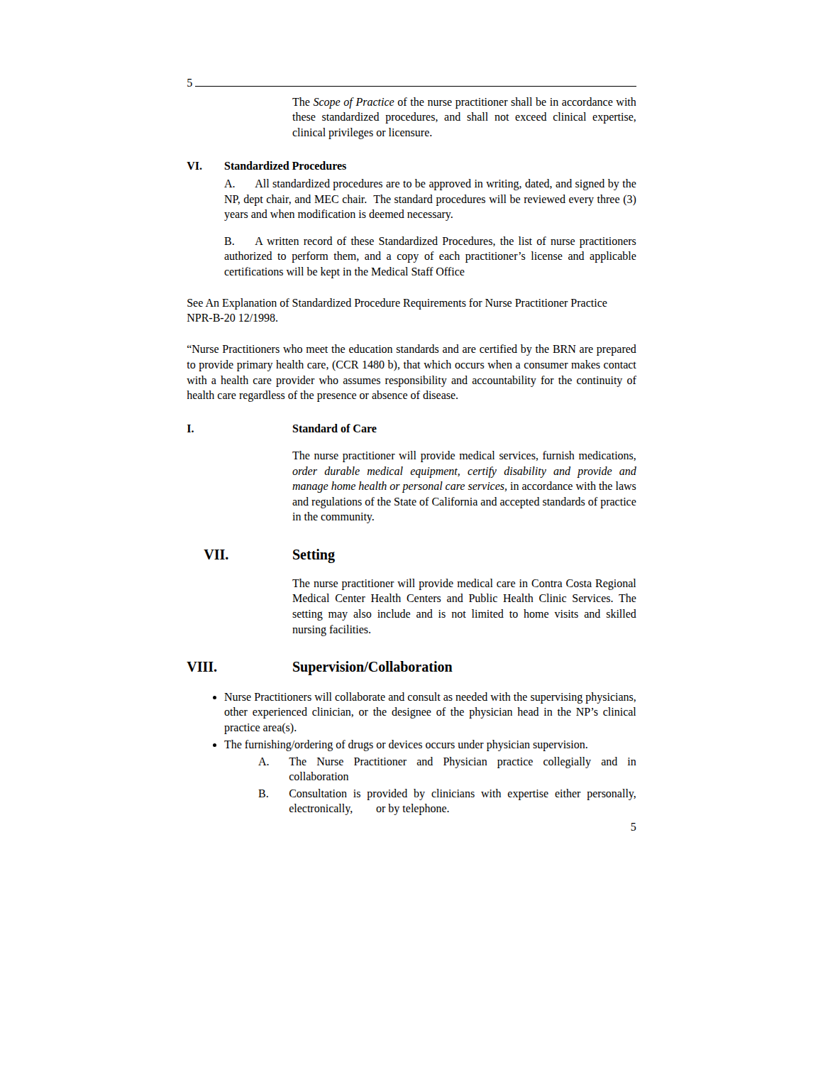5
The Scope of Practice of the nurse practitioner shall be in accordance with these standardized procedures, and shall not exceed clinical expertise, clinical privileges or licensure.
VI. Standardized Procedures
A. All standardized procedures are to be approved in writing, dated, and signed by the NP, dept chair, and MEC chair. The standard procedures will be reviewed every three (3) years and when modification is deemed necessary.
B. A written record of these Standardized Procedures, the list of nurse practitioners authorized to perform them, and a copy of each practitioner’s license and applicable certifications will be kept in the Medical Staff Office
See An Explanation of Standardized Procedure Requirements for Nurse Practitioner Practice
NPR-B-20 12/1998.
“Nurse Practitioners who meet the education standards and are certified by the BRN are prepared to provide primary health care, (CCR 1480 b), that which occurs when a consumer makes contact with a health care provider who assumes responsibility and accountability for the continuity of health care regardless of the presence or absence of disease.
I. Standard of Care
The nurse practitioner will provide medical services, furnish medications, order durable medical equipment, certify disability and provide and manage home health or personal care services, in accordance with the laws and regulations of the State of California and accepted standards of practice in the community.
VII. Setting
The nurse practitioner will provide medical care in Contra Costa Regional Medical Center Health Centers and Public Health Clinic Services. The setting may also include and is not limited to home visits and skilled nursing facilities.
VIII. Supervision/Collaboration
Nurse Practitioners will collaborate and consult as needed with the supervising physicians, other experienced clinician, or the designee of the physician head in the NP’s clinical practice area(s).
The furnishing/ordering of drugs or devices occurs under physician supervision.
A. The Nurse Practitioner and Physician practice collegially and in collaboration
B. Consultation is provided by clinicians with expertise either personally, electronically, or by telephone.
5